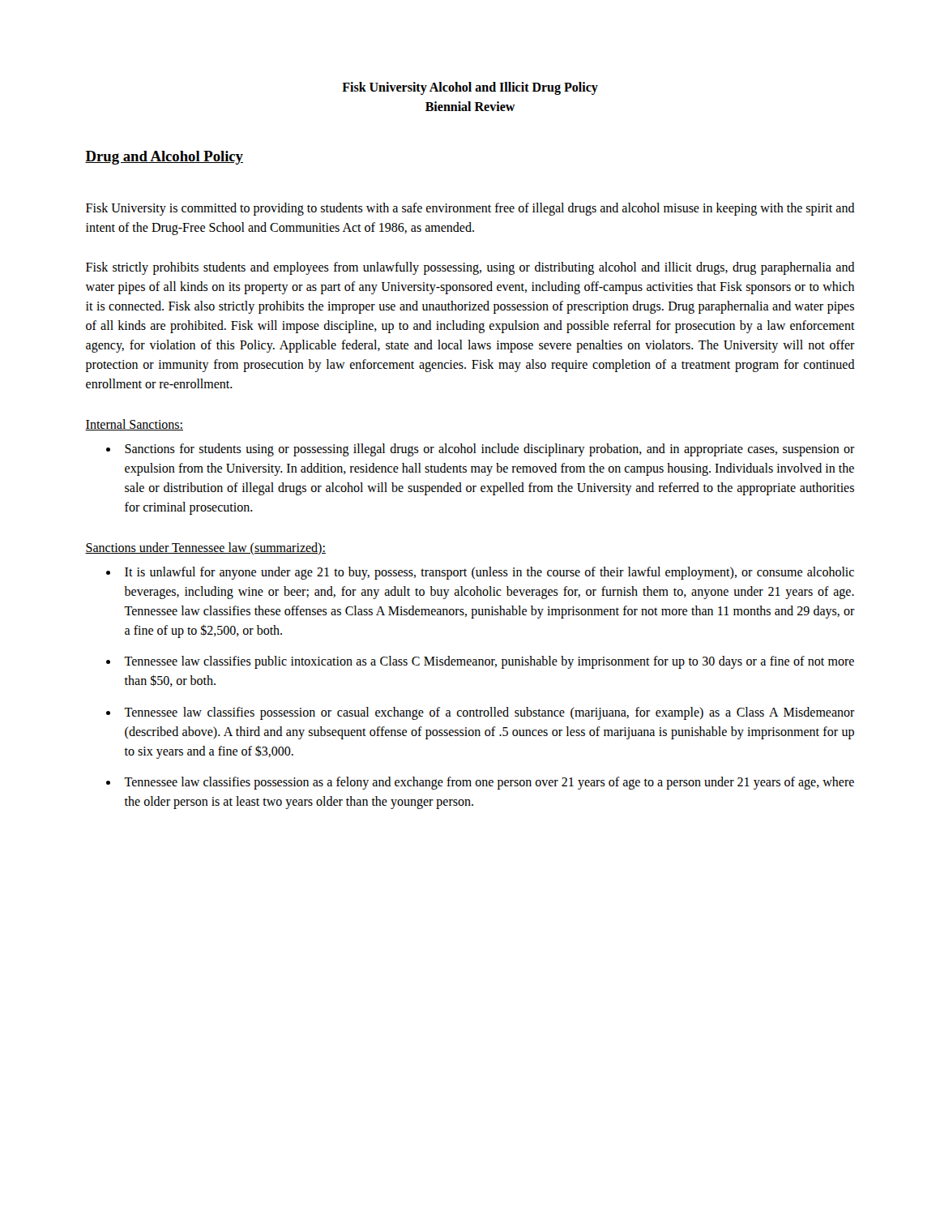Fisk University Alcohol and Illicit Drug Policy Biennial Review
Drug and Alcohol Policy
Fisk University is committed to providing to students with a safe environment free of illegal drugs and alcohol misuse in keeping with the spirit and intent of the Drug-Free School and Communities Act of 1986, as amended.
Fisk strictly prohibits students and employees from unlawfully possessing, using or distributing alcohol and illicit drugs, drug paraphernalia and water pipes of all kinds on its property or as part of any University-sponsored event, including off-campus activities that Fisk sponsors or to which it is connected. Fisk also strictly prohibits the improper use and unauthorized possession of prescription drugs. Drug paraphernalia and water pipes of all kinds are prohibited. Fisk will impose discipline, up to and including expulsion and possible referral for prosecution by a law enforcement agency, for violation of this Policy. Applicable federal, state and local laws impose severe penalties on violators. The University will not offer protection or immunity from prosecution by law enforcement agencies. Fisk may also require completion of a treatment program for continued enrollment or re-enrollment.
Internal Sanctions:
Sanctions for students using or possessing illegal drugs or alcohol include disciplinary probation, and in appropriate cases, suspension or expulsion from the University. In addition, residence hall students may be removed from the on campus housing. Individuals involved in the sale or distribution of illegal drugs or alcohol will be suspended or expelled from the University and referred to the appropriate authorities for criminal prosecution.
Sanctions under Tennessee law (summarized):
It is unlawful for anyone under age 21 to buy, possess, transport (unless in the course of their lawful employment), or consume alcoholic beverages, including wine or beer; and, for any adult to buy alcoholic beverages for, or furnish them to, anyone under 21 years of age. Tennessee law classifies these offenses as Class A Misdemeanors, punishable by imprisonment for not more than 11 months and 29 days, or a fine of up to $2,500, or both.
Tennessee law classifies public intoxication as a Class C Misdemeanor, punishable by imprisonment for up to 30 days or a fine of not more than $50, or both.
Tennessee law classifies possession or casual exchange of a controlled substance (marijuana, for example) as a Class A Misdemeanor (described above). A third and any subsequent offense of possession of .5 ounces or less of marijuana is punishable by imprisonment for up to six years and a fine of $3,000.
Tennessee law classifies possession as a felony and exchange from one person over 21 years of age to a person under 21 years of age, where the older person is at least two years older than the younger person.